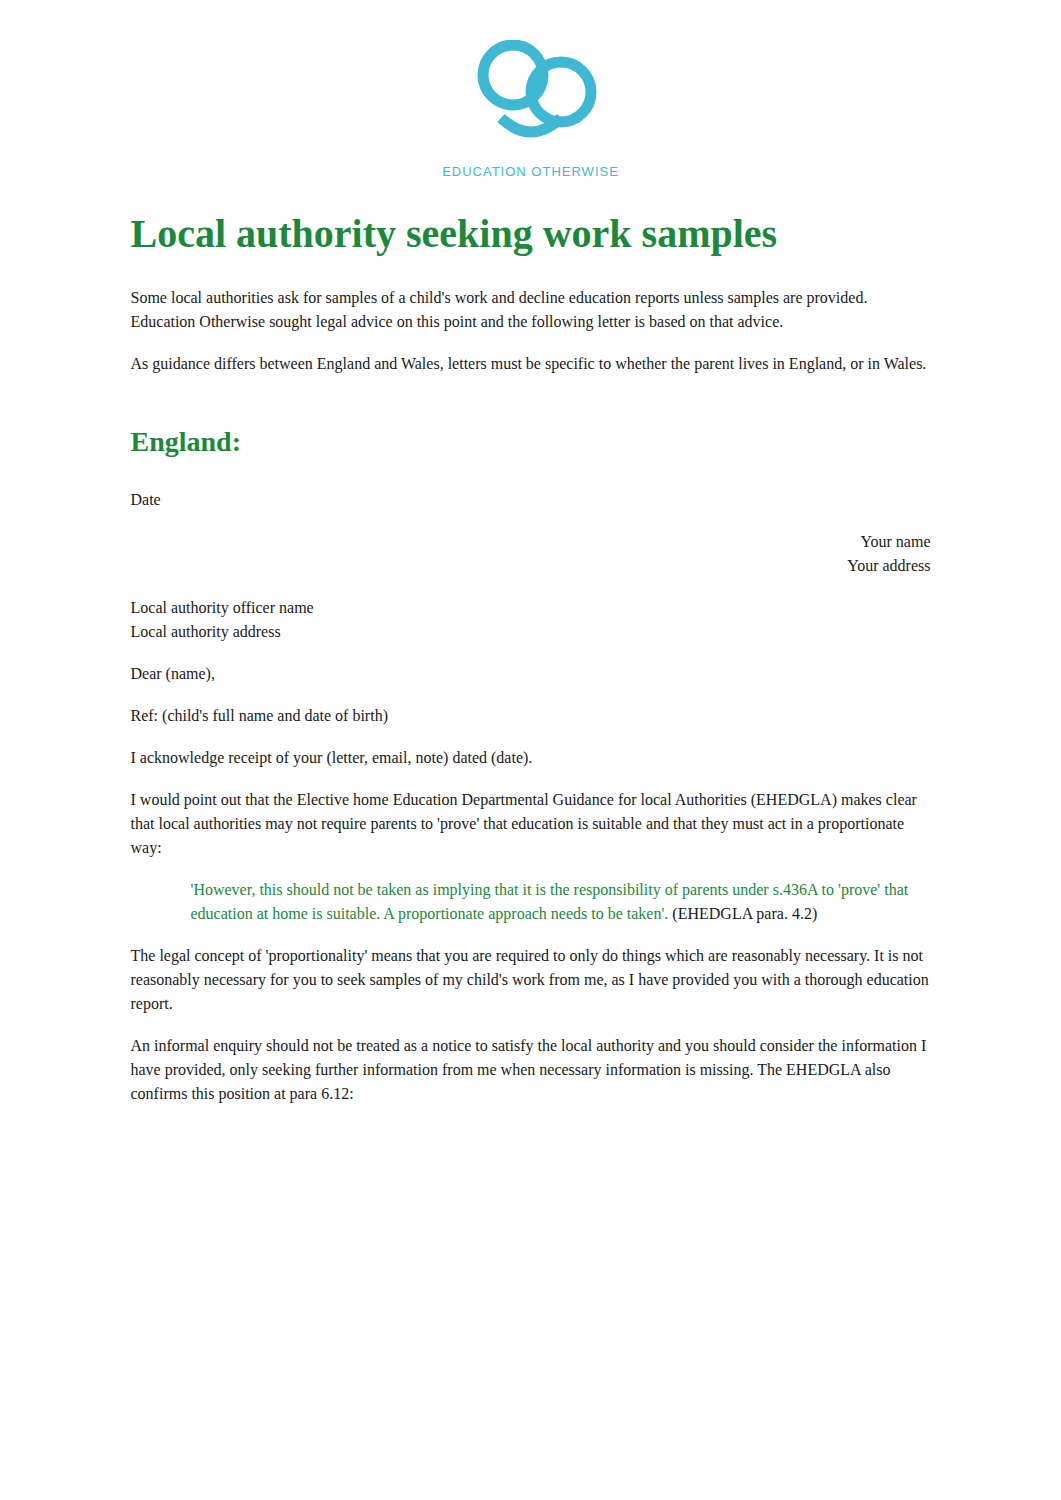EDUCATION OTHERWISE
Local authority seeking work samples
Some local authorities ask for samples of a child's work and decline education reports unless samples are provided. Education Otherwise sought legal advice on this point and the following letter is based on that advice.
As guidance differs between England and Wales, letters must be specific to whether the parent lives in England, or in Wales.
England:
Date
Your name
Your address
Local authority officer name
Local authority address
Dear (name),
Ref: (child's full name and date of birth)
I acknowledge receipt of your (letter, email, note) dated (date).
I would point out that the Elective home Education Departmental Guidance for local Authorities (EHEDGLA) makes clear that local authorities may not require parents to 'prove' that education is suitable and that they must act in a proportionate way:
'However, this should not be taken as implying that it is the responsibility of parents under s.436A to 'prove' that education at home is suitable. A proportionate approach needs to be taken'. (EHEDGLA para. 4.2)
The legal concept of 'proportionality' means that you are required to only do things which are reasonably necessary. It is not reasonably necessary for you to seek samples of my child's work from me, as I have provided you with a thorough education report.
An informal enquiry should not be treated as a notice to satisfy the local authority and you should consider the information I have provided, only seeking further information from me when necessary information is missing. The EHEDGLA also confirms this position at para 6.12: